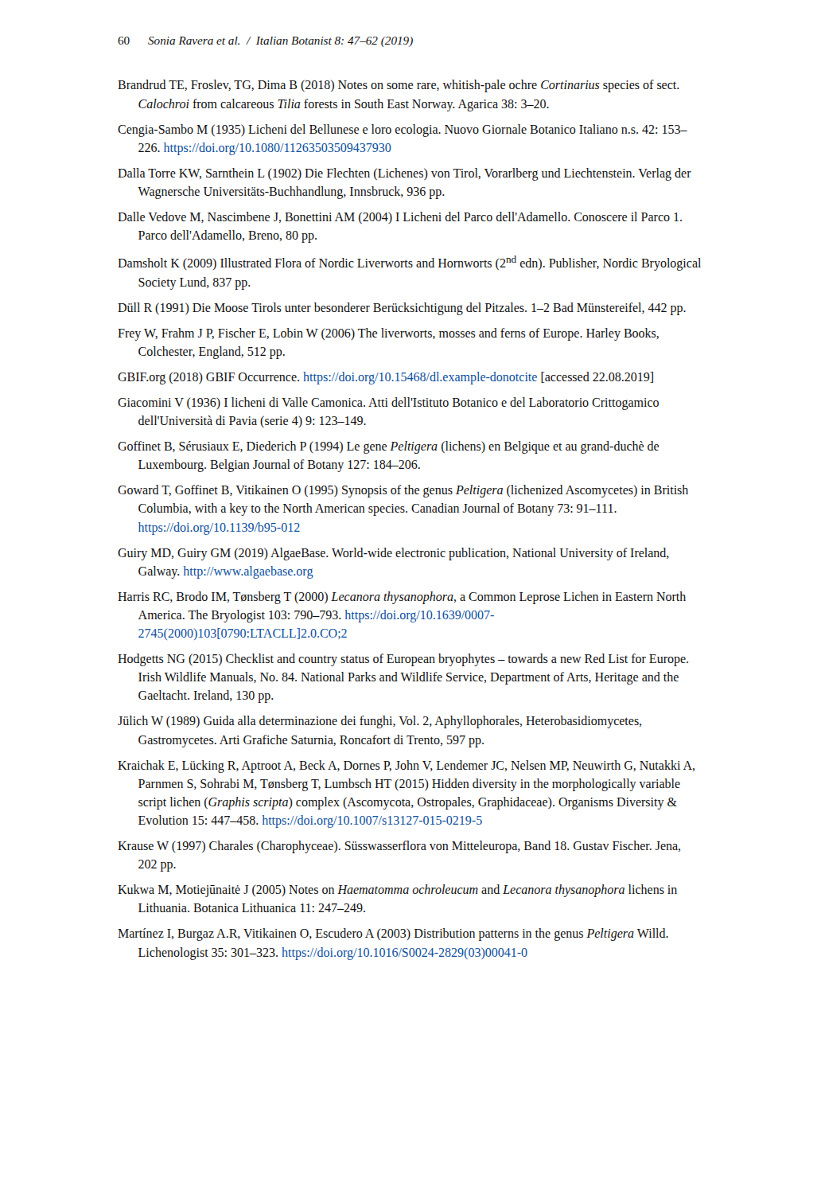60 Sonia Ravera et al. / Italian Botanist 8: 47–62 (2019)
Brandrud TE, Froslev, TG, Dima B (2018) Notes on some rare, whitish-pale ochre Cortinarius species of sect. Calochroi from calcareous Tilia forests in South East Norway. Agarica 38: 3–20.
Cengia-Sambo M (1935) Licheni del Bellunese e loro ecologia. Nuovo Giornale Botanico Italiano n.s. 42: 153–226. https://doi.org/10.1080/11263503509437930
Dalla Torre KW, Sarnthein L (1902) Die Flechten (Lichenes) von Tirol, Vorarlberg und Liechtenstein. Verlag der Wagnersche Universitäts-Buchhandlung, Innsbruck, 936 pp.
Dalle Vedove M, Nascimbene J, Bonettini AM (2004) I Licheni del Parco dell'Adamello. Conoscere il Parco 1. Parco dell'Adamello, Breno, 80 pp.
Damsholt K (2009) Illustrated Flora of Nordic Liverworts and Hornworts (2nd edn). Publisher, Nordic Bryological Society Lund, 837 pp.
Düll R (1991) Die Moose Tirols unter besonderer Berücksichtigung del Pitzales. 1–2 Bad Münstereifel, 442 pp.
Frey W, Frahm J P, Fischer E, Lobin W (2006) The liverworts, mosses and ferns of Europe. Harley Books, Colchester, England, 512 pp.
GBIF.org (2018) GBIF Occurrence. https://doi.org/10.15468/dl.example-donotcite [accessed 22.08.2019]
Giacomini V (1936) I licheni di Valle Camonica. Atti dell'Istituto Botanico e del Laboratorio Crittogamico dell'Università di Pavia (serie 4) 9: 123–149.
Goffinet B, Sérusiaux E, Diederich P (1994) Le gene Peltigera (lichens) en Belgique et au grand-duchè de Luxembourg. Belgian Journal of Botany 127: 184–206.
Goward T, Goffinet B, Vitikainen O (1995) Synopsis of the genus Peltigera (lichenized Ascomycetes) in British Columbia, with a key to the North American species. Canadian Journal of Botany 73: 91–111. https://doi.org/10.1139/b95-012
Guiry MD, Guiry GM (2019) AlgaeBase. World-wide electronic publication, National University of Ireland, Galway. http://www.algaebase.org
Harris RC, Brodo IM, Tønsberg T (2000) Lecanora thysanophora, a Common Leprose Lichen in Eastern North America. The Bryologist 103: 790–793. https://doi.org/10.1639/0007-2745(2000)103[0790:LTACLL]2.0.CO;2
Hodgetts NG (2015) Checklist and country status of European bryophytes – towards a new Red List for Europe. Irish Wildlife Manuals, No. 84. National Parks and Wildlife Service, Department of Arts, Heritage and the Gaeltacht. Ireland, 130 pp.
Jülich W (1989) Guida alla determinazione dei funghi, Vol. 2, Aphyllophorales, Heterobasidiomycetes, Gastromycetes. Arti Grafiche Saturnia, Roncafort di Trento, 597 pp.
Kraichak E, Lücking R, Aptroot A, Beck A, Dornes P, John V, Lendemer JC, Nelsen MP, Neuwirth G, Nutakki A, Parnmen S, Sohrabi M, Tønsberg T, Lumbsch HT (2015) Hidden diversity in the morphologically variable script lichen (Graphis scripta) complex (Ascomycota, Ostropales, Graphidaceae). Organisms Diversity & Evolution 15: 447–458. https://doi.org/10.1007/s13127-015-0219-5
Krause W (1997) Charales (Charophyceae). Süsswasserflora von Mitteleuropa, Band 18. Gustav Fischer. Jena, 202 pp.
Kukwa M, Motiejūnaitė J (2005) Notes on Haematomma ochroleucum and Lecanora thysanophora lichens in Lithuania. Botanica Lithuanica 11: 247–249.
Martínez I, Burgaz A.R, Vitikainen O, Escudero A (2003) Distribution patterns in the genus Peltigera Willd. Lichenologist 35: 301–323. https://doi.org/10.1016/S0024-2829(03)00041-0